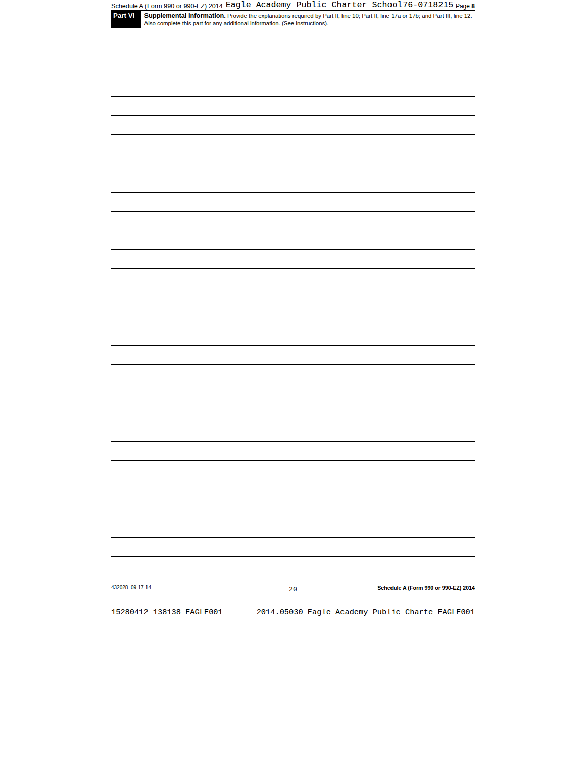Schedule A (Form 990 or 990-EZ) 2014 Eagle Academy Public Charter School 76-0718215 Page 8
Part VI
Supplemental Information. Provide the explanations required by Part II, line 10; Part II, line 17a or 17b; and Part III, line 12.
Also complete this part for any additional information. (See instructions).
432028 09-17-14
Schedule A (Form 990 or 990-EZ) 2014
20
15280412 138138 EAGLE001 2014.05030 Eagle Academy Public Charte EAGLE001